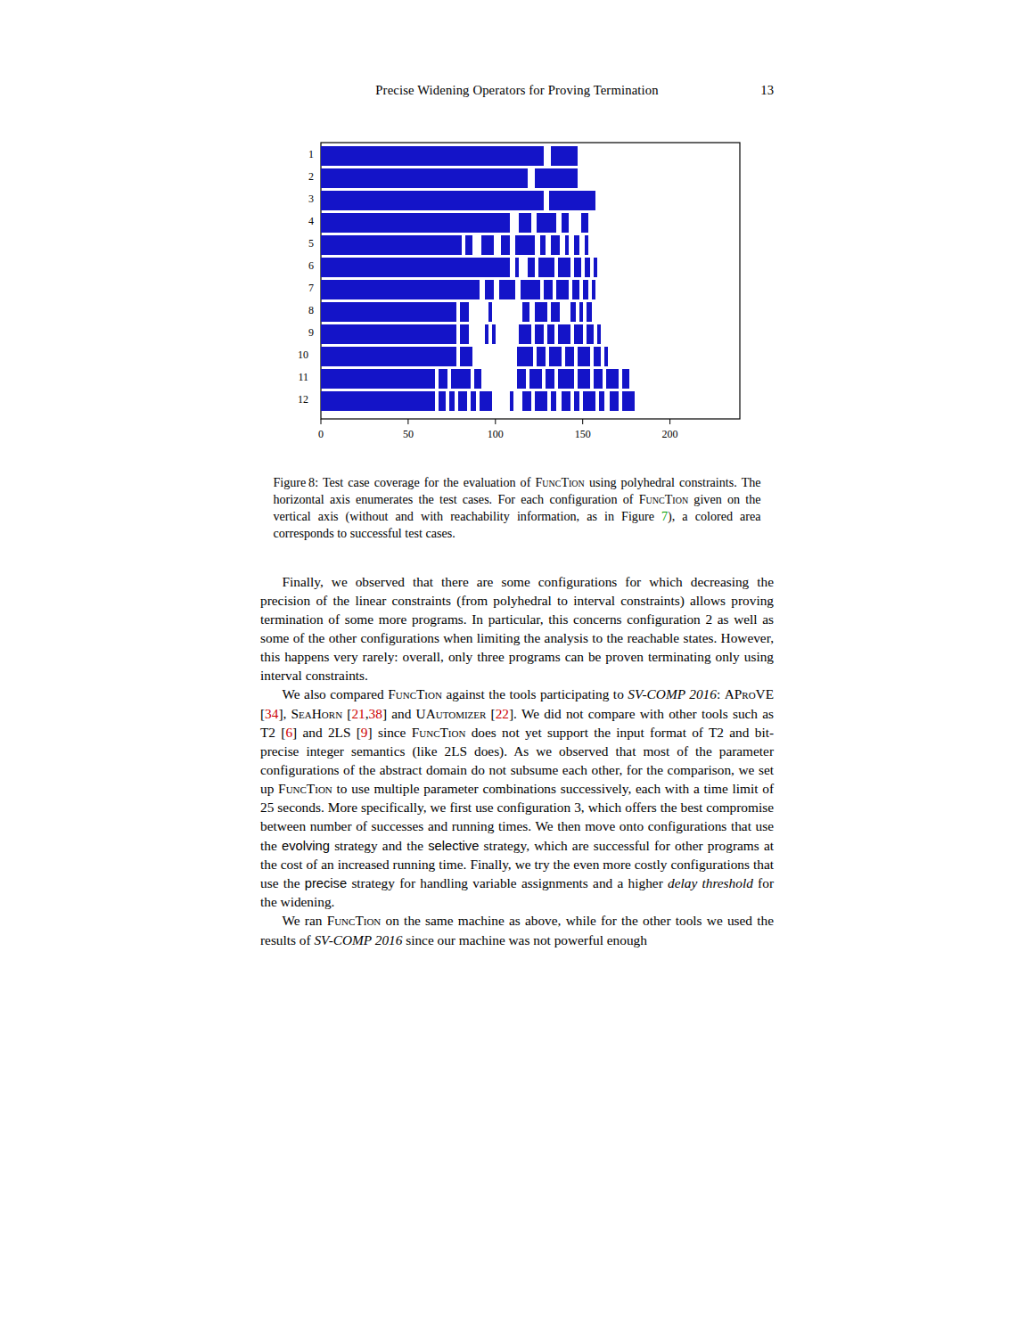Precise Widening Operators for Proving Termination 13
1 2 3 4 5 6 7 8 9 10 11 12 0 50 100 150 200
Figure 8: Test case coverage for the evaluation of FuncTion using polyhedral constraints. The horizontal axis enumerates the test cases. For each configuration of FuncTion given on the vertical axis (without and with reachability information, as in Figure 7), a colored area corresponds to successful test cases.
Finally, we observed that there are some configurations for which decreasing the precision of the linear constraints (from polyhedral to interval constraints) allows proving termination of some more programs. In particular, this concerns configuration 2 as well as some of the other configurations when limiting the analysis to the reachable states. However, this happens very rarely: overall, only three programs can be proven terminating only using interval constraints.
We also compared FuncTion against the tools participating to SV-COMP 2016: AProVE [34], SeaHorn [21,38] and UAutomizer [22]. We did not compare with other tools such as T2 [6] and 2LS [9] since FuncTion does not yet support the input format of T2 and bit-precise integer semantics (like 2LS does). As we observed that most of the parameter configurations of the abstract domain do not subsume each other, for the comparison, we set up FuncTion to use multiple parameter combinations successively, each with a time limit of 25 seconds. More specifically, we first use configuration 3, which offers the best compromise between number of successes and running times. We then move onto configurations that use the evolving strategy and the selective strategy, which are successful for other programs at the cost of an increased running time. Finally, we try the even more costly configurations that use the precise strategy for handling variable assignments and a higher delay threshold for the widening.
We ran FuncTion on the same machine as above, while for the other tools we used the results of SV-COMP 2016 since our machine was not powerful enough